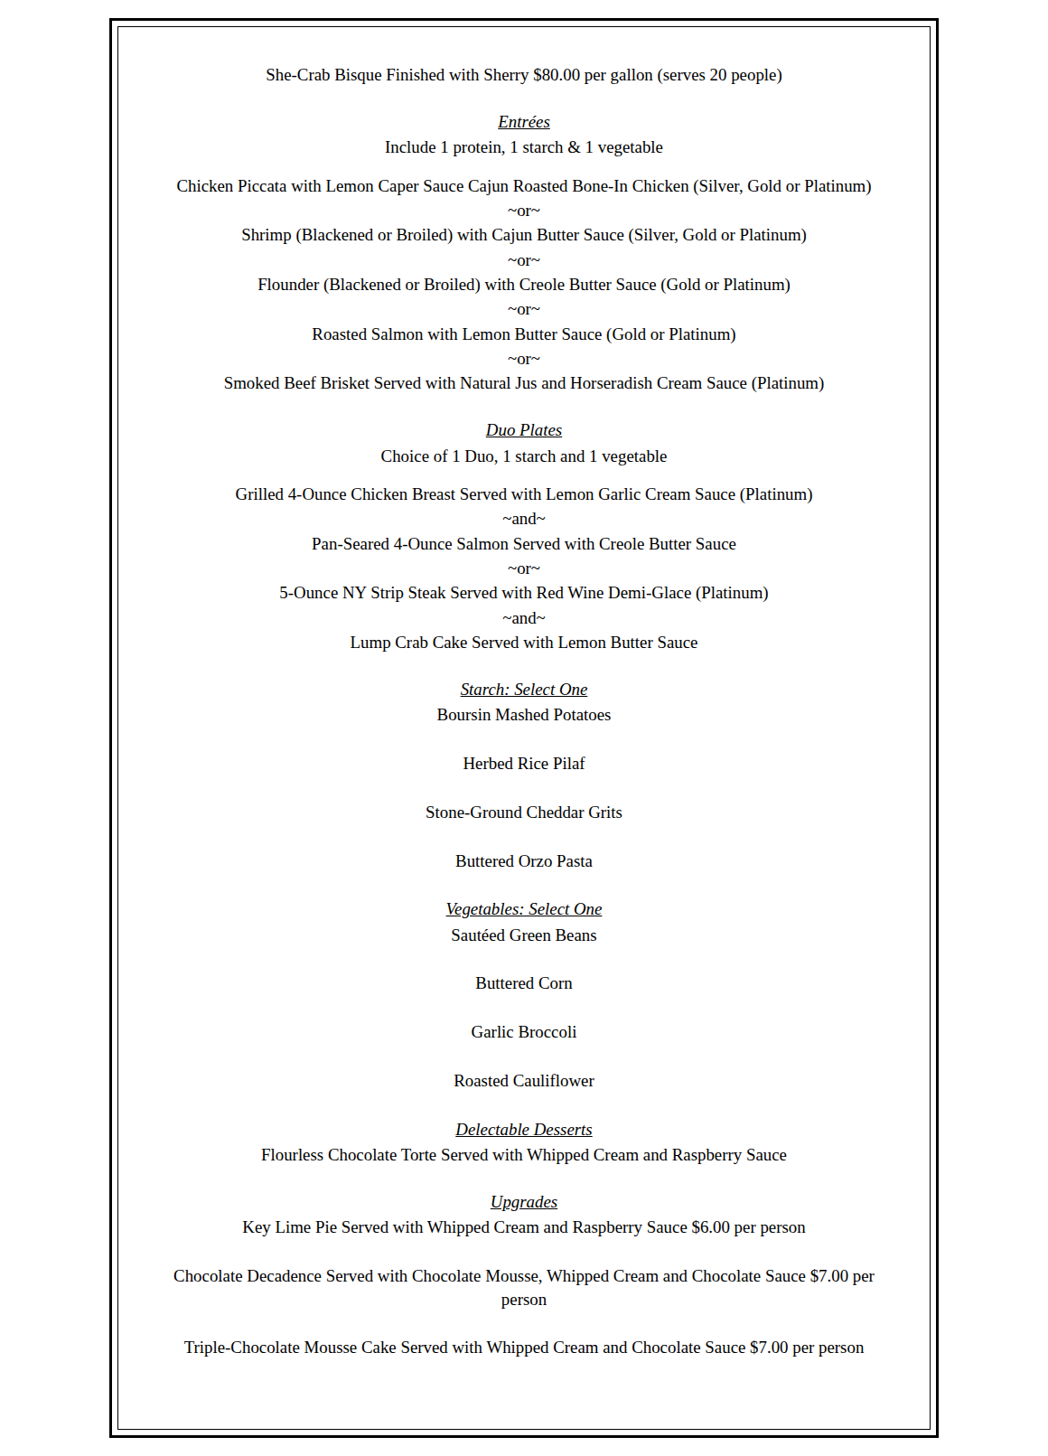She-Crab Bisque Finished with Sherry $80.00 per gallon (serves 20 people)
Entrées
Include 1 protein, 1 starch & 1 vegetable
Chicken Piccata with Lemon Caper Sauce Cajun Roasted Bone-In Chicken (Silver, Gold or Platinum)
~or~
Shrimp (Blackened or Broiled) with Cajun Butter Sauce (Silver, Gold or Platinum)
~or~
Flounder (Blackened or Broiled) with Creole Butter Sauce (Gold or Platinum)
~or~
Roasted Salmon with Lemon Butter Sauce (Gold or Platinum)
~or~
Smoked Beef Brisket Served with Natural Jus and Horseradish Cream Sauce (Platinum)
Duo Plates
Choice of 1 Duo, 1 starch and 1 vegetable
Grilled 4-Ounce Chicken Breast Served with Lemon Garlic Cream Sauce (Platinum)
~and~
Pan-Seared 4-Ounce Salmon Served with Creole Butter Sauce
~or~
5-Ounce NY Strip Steak Served with Red Wine Demi-Glace (Platinum)
~and~
Lump Crab Cake Served with Lemon Butter Sauce
Starch: Select One
Boursin Mashed Potatoes
Herbed Rice Pilaf
Stone-Ground Cheddar Grits
Buttered Orzo Pasta
Vegetables: Select One
Sautéed Green Beans
Buttered Corn
Garlic Broccoli
Roasted Cauliflower
Delectable Desserts
Flourless Chocolate Torte Served with Whipped Cream and Raspberry Sauce
Upgrades
Key Lime Pie Served with Whipped Cream and Raspberry Sauce $6.00 per person
Chocolate Decadence Served with Chocolate Mousse, Whipped Cream and Chocolate Sauce $7.00 per person
Triple-Chocolate Mousse Cake Served with Whipped Cream and Chocolate Sauce $7.00 per person